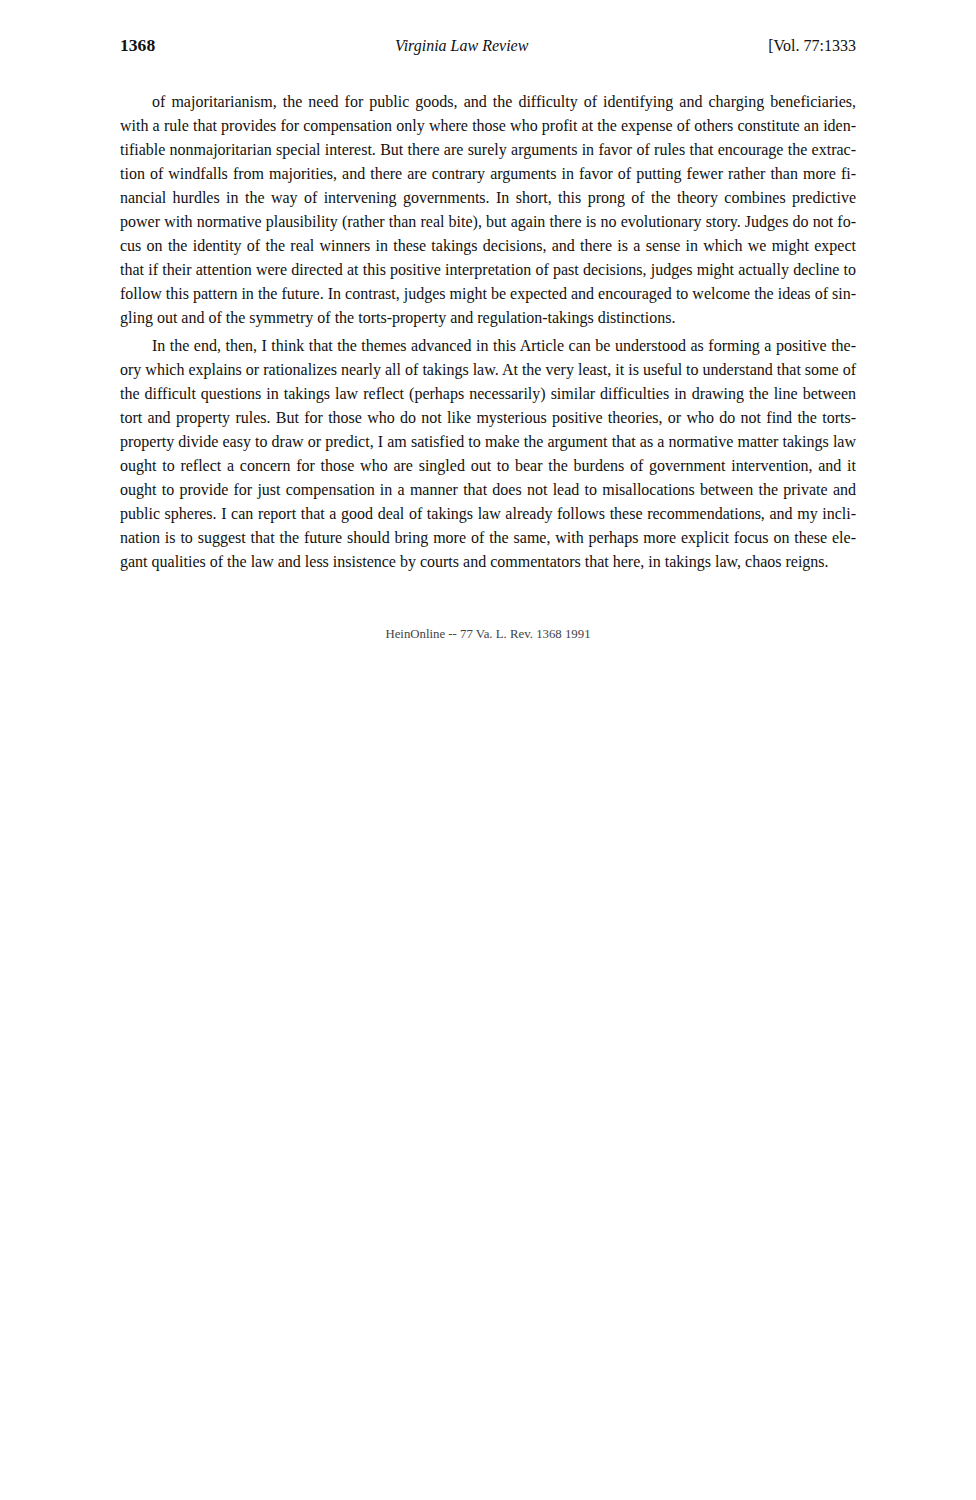1368 Virginia Law Review [Vol. 77:1333
of majoritarianism, the need for public goods, and the difficulty of identifying and charging beneficiaries, with a rule that provides for compensation only where those who profit at the expense of others constitute an identifiable nonmajoritarian special interest. But there are surely arguments in favor of rules that encourage the extraction of windfalls from majorities, and there are contrary arguments in favor of putting fewer rather than more financial hurdles in the way of intervening governments. In short, this prong of the theory combines predictive power with normative plausibility (rather than real bite), but again there is no evolutionary story. Judges do not focus on the identity of the real winners in these takings decisions, and there is a sense in which we might expect that if their attention were directed at this positive interpretation of past decisions, judges might actually decline to follow this pattern in the future. In contrast, judges might be expected and encouraged to welcome the ideas of singling out and of the symmetry of the torts-property and regulation-takings distinctions.
In the end, then, I think that the themes advanced in this Article can be understood as forming a positive theory which explains or rationalizes nearly all of takings law. At the very least, it is useful to understand that some of the difficult questions in takings law reflect (perhaps necessarily) similar difficulties in drawing the line between tort and property rules. But for those who do not like mysterious positive theories, or who do not find the torts-property divide easy to draw or predict, I am satisfied to make the argument that as a normative matter takings law ought to reflect a concern for those who are singled out to bear the burdens of government intervention, and it ought to provide for just compensation in a manner that does not lead to misallocations between the private and public spheres. I can report that a good deal of takings law already follows these recommendations, and my inclination is to suggest that the future should bring more of the same, with perhaps more explicit focus on these elegant qualities of the law and less insistence by courts and commentators that here, in takings law, chaos reigns.
HeinOnline -- 77 Va. L. Rev. 1368 1991